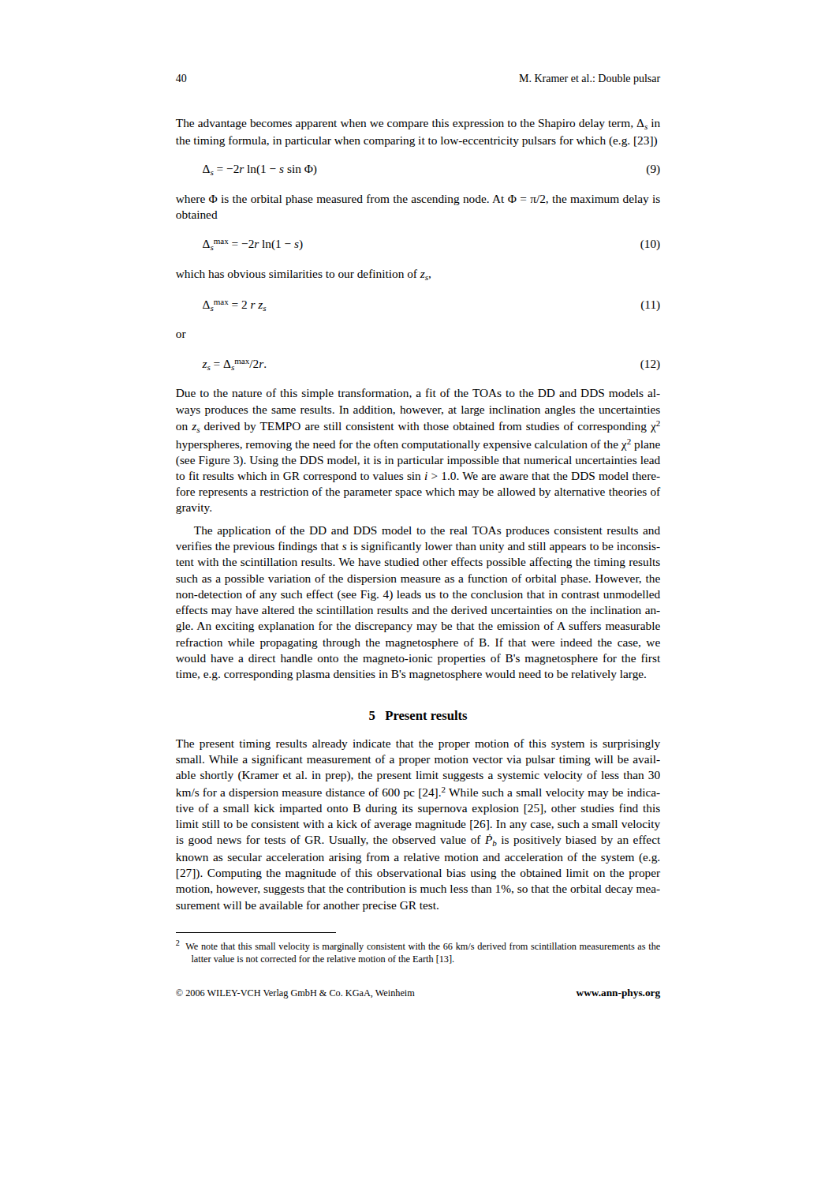40 M. Kramer et al.: Double pulsar
The advantage becomes apparent when we compare this expression to the Shapiro delay term, Δs in the timing formula, in particular when comparing it to low-eccentricity pulsars for which (e.g. [23])
Δs = −2r ln(1 − s sin Φ)
(9)
where Φ is the orbital phase measured from the ascending node. At Φ = π/2, the maximum delay is obtained
Δsmax = −2r ln(1 − s)
(10)
which has obvious similarities to our definition of zs,
Δsmax = 2 r zs
(11)
or
zs = Δsmax/2r.
(12)
Due to the nature of this simple transformation, a fit of the TOAs to the DD and DDS models always produces the same results. In addition, however, at large inclination angles the uncertainties on zs derived by TEMPO are still consistent with those obtained from studies of corresponding χ2 hyperspheres, removing the need for the often computationally expensive calculation of the χ2 plane (see Figure 3). Using the DDS model, it is in particular impossible that numerical uncertainties lead to fit results which in GR correspond to values sin i > 1.0. We are aware that the DDS model therefore represents a restriction of the parameter space which may be allowed by alternative theories of gravity.
The application of the DD and DDS model to the real TOAs produces consistent results and verifies the previous findings that s is significantly lower than unity and still appears to be inconsistent with the scintillation results. We have studied other effects possible affecting the timing results such as a possible variation of the dispersion measure as a function of orbital phase. However, the non-detection of any such effect (see Fig. 4) leads us to the conclusion that in contrast unmodelled effects may have altered the scintillation results and the derived uncertainties on the inclination angle. An exciting explanation for the discrepancy may be that the emission of A suffers measurable refraction while propagating through the magnetosphere of B. If that were indeed the case, we would have a direct handle onto the magneto-ionic properties of B's magnetosphere for the first time, e.g. corresponding plasma densities in B's magnetosphere would need to be relatively large.
5 Present results
The present timing results already indicate that the proper motion of this system is surprisingly small. While a significant measurement of a proper motion vector via pulsar timing will be available shortly (Kramer et al. in prep), the present limit suggests a systemic velocity of less than 30 km/s for a dispersion measure distance of 600 pc [24].2 While such a small velocity may be indicative of a small kick imparted onto B during its supernova explosion [25], other studies find this limit still to be consistent with a kick of average magnitude [26]. In any case, such a small velocity is good news for tests of GR. Usually, the observed value of Ṗb is positively biased by an effect known as secular acceleration arising from a relative motion and acceleration of the system (e.g. [27]). Computing the magnitude of this observational bias using the obtained limit on the proper motion, however, suggests that the contribution is much less than 1%, so that the orbital decay measurement will be available for another precise GR test.
2 We note that this small velocity is marginally consistent with the 66 km/s derived from scintillation measurements as the latter value is not corrected for the relative motion of the Earth [13].
© 2006 WILEY-VCH Verlag GmbH & Co. KGaA, Weinheim www.ann-phys.org